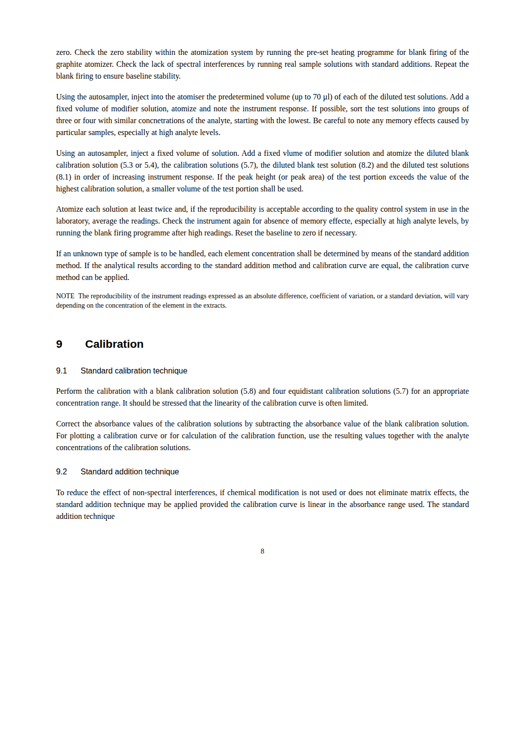zero. Check the zero stability within the atomization system by running the pre-set heating programme for blank firing of the graphite atomizer. Check the lack of spectral interferences by running real sample solutions with standard additions. Repeat the blank firing to ensure baseline stability.
Using the autosampler, inject into the atomiser the predetermined volume (up to 70 µl) of each of the diluted test solutions. Add a fixed volume of modifier solution, atomize and note the instrument response. If possible, sort the test solutions into groups of three or four with similar concnetrations of the analyte, starting with the lowest. Be careful to note any memory effects caused by particular samples, especially at high analyte levels.
Using an autosampler, inject a fixed volume of solution. Add a fixed vlume of modifier solution and atomize the diluted blank calibration solution (5.3 or 5.4), the calibration solutions (5.7), the diluted blank test solution (8.2) and the diluted test solutions (8.1) in order of increasing instrument response. If the peak height (or peak area) of the test portion exceeds the value of the highest calibration solution, a smaller volume of the test portion shall be used.
Atomize each solution at least twice and, if the reproducibility is acceptable according to the quality control system in use in the laboratory, average the readings. Check the instrument again for absence of memory effecte, especially at high analyte levels, by running the blank firing programme after high readings. Reset the baseline to zero if necessary.
If an unknown type of sample is to be handled, each element concentration shall be determined by means of the standard addition method. If the analytical results according to the standard addition method and calibration curve are equal, the calibration curve method can be applied.
NOTE The reproducibility of the instrument readings expressed as an absolute difference, coefficient of variation, or a standard deviation, will vary depending on the concentration of the element in the extracts.
9 Calibration
9.1 Standard calibration technique
Perform the calibration with a blank calibration solution (5.8) and four equidistant calibration solutions (5.7) for an appropriate concentration range. It should be stressed that the linearity of the calibration curve is often limited.
Correct the absorbance values of the calibration solutions by subtracting the absorbance value of the blank calibration solution. For plotting a calibration curve or for calculation of the calibration function, use the resulting values together with the analyte concentrations of the calibration solutions.
9.2 Standard addition technique
To reduce the effect of non-spectral interferences, if chemical modification is not used or does not eliminate matrix effects, the standard addition technique may be applied provided the calibration curve is linear in the absorbance range used. The standard addition technique
8